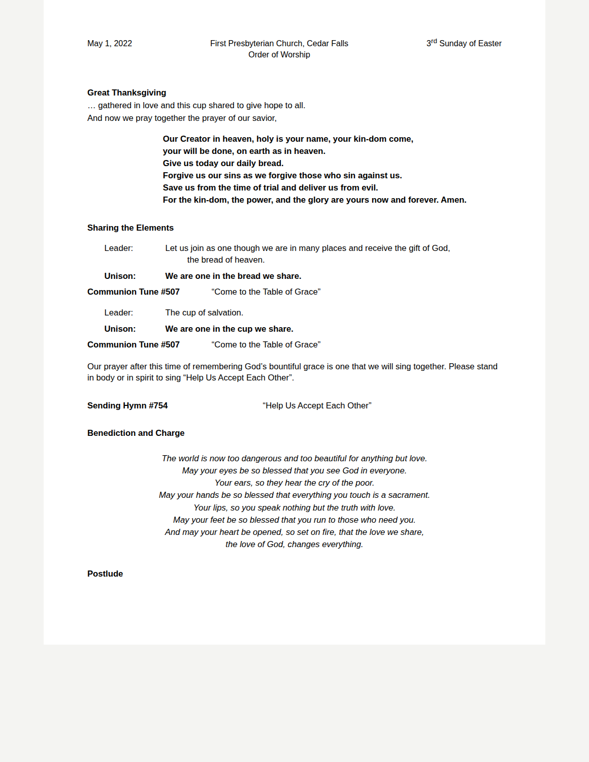May 1, 2022 First Presbyterian Church, Cedar Falls Order of Worship 3rd Sunday of Easter
Great Thanksgiving
… gathered in love and this cup shared to give hope to all.
And now we pray together the prayer of our savior,
Our Creator in heaven, holy is your name, your kin-dom come,
your will be done, on earth as in heaven.
Give us today our daily bread.
Forgive us our sins as we forgive those who sin against us.
Save us from the time of trial and deliver us from evil.
For the kin-dom, the power, and the glory are yours now and forever. Amen.
Sharing the Elements
Leader:
Let us join as one though we are in many places and receive the gift of God, the bread of heaven.
Unison:
We are one in the bread we share.
Communion Tune #507 “Come to the Table of Grace”
Leader:
The cup of salvation.
Unison:
We are one in the cup we share.
Communion Tune #507 “Come to the Table of Grace”
Our prayer after this time of remembering God’s bountiful grace is one that we will sing together. Please stand in body or in spirit to sing “Help Us Accept Each Other”.
Sending Hymn #754 “Help Us Accept Each Other”
Benediction and Charge
The world is now too dangerous and too beautiful for anything but love.
May your eyes be so blessed that you see God in everyone.
Your ears, so they hear the cry of the poor.
May your hands be so blessed that everything you touch is a sacrament.
Your lips, so you speak nothing but the truth with love.
May your feet be so blessed that you run to those who need you.
And may your heart be opened, so set on fire, that the love we share,
the love of God, changes everything.
Postlude